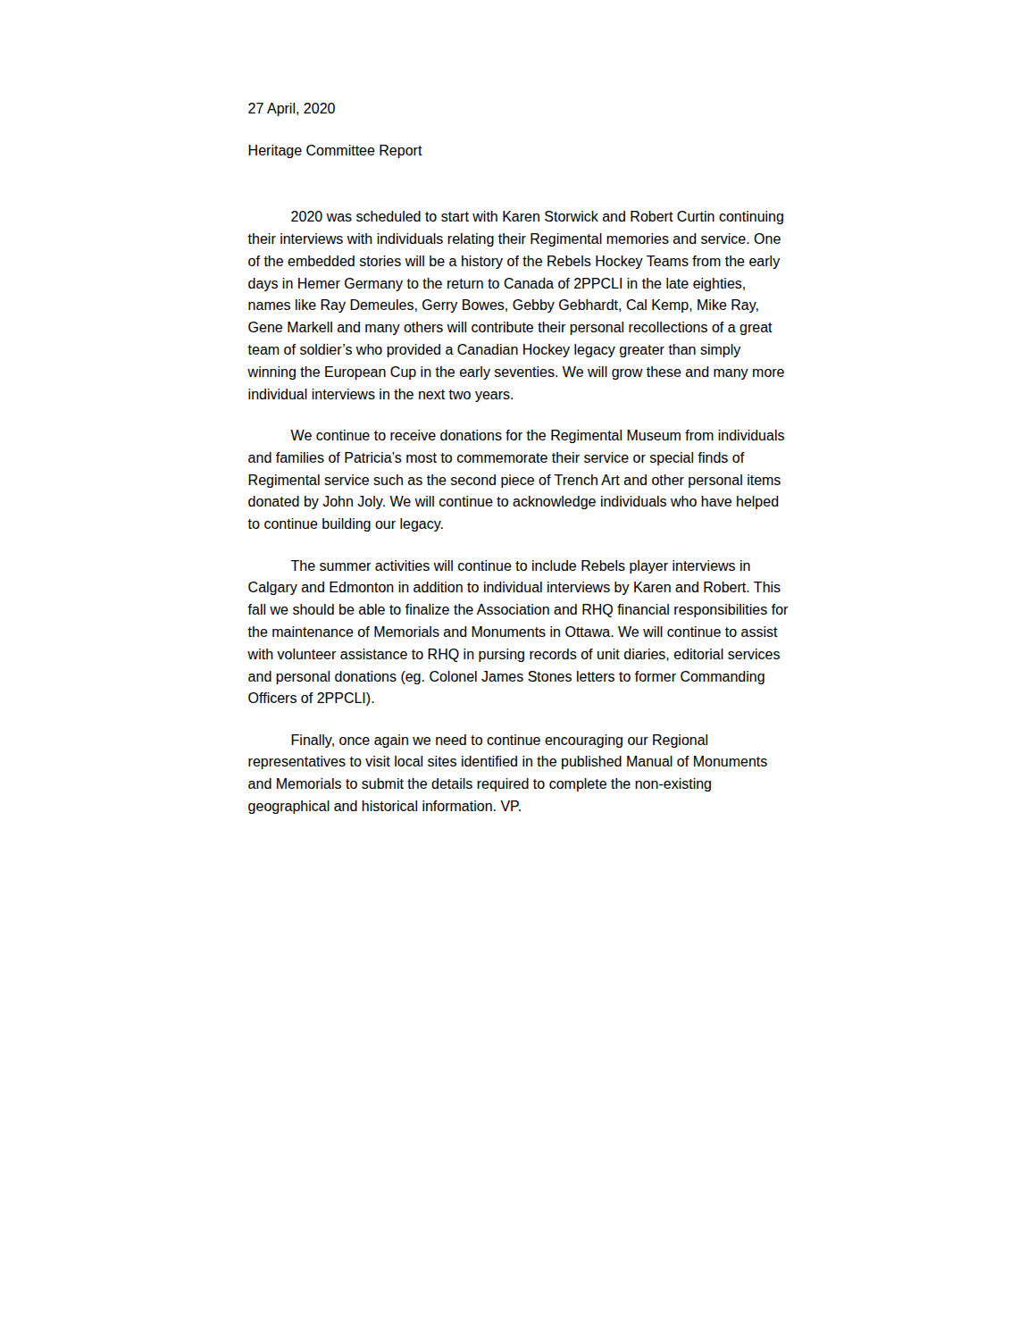27 April, 2020
Heritage Committee Report
2020 was scheduled to start with Karen Storwick and Robert Curtin continuing their interviews with individuals relating their Regimental memories and service. One of the embedded stories will be a history of the Rebels Hockey Teams from the early days in Hemer Germany to the return to Canada of 2PPCLI in the late eighties, names like Ray Demeules, Gerry Bowes, Gebby Gebhardt, Cal Kemp, Mike Ray, Gene Markell and many others will contribute their personal recollections of a great team of soldier’s who provided a Canadian Hockey legacy greater than simply winning the European Cup in the early seventies. We will grow these and many more individual interviews in the next two years.
We continue to receive donations for the Regimental Museum from individuals and families of Patricia’s most to commemorate their service or special finds of Regimental service such as the second piece of Trench Art and other personal items donated by John Joly. We will continue to acknowledge individuals who have helped to continue building our legacy.
The summer activities will continue to include Rebels player interviews in Calgary and Edmonton in addition to individual interviews by Karen and Robert. This fall we should be able to finalize the Association and RHQ financial responsibilities for the maintenance of Memorials and Monuments in Ottawa. We will continue to assist with volunteer assistance to RHQ in pursing records of unit diaries, editorial services and personal donations (eg. Colonel James Stones letters to former Commanding Officers of 2PPCLI).
Finally, once again we need to continue encouraging our Regional representatives to visit local sites identified in the published Manual of Monuments and Memorials to submit the details required to complete the non-existing geographical and historical information. VP.